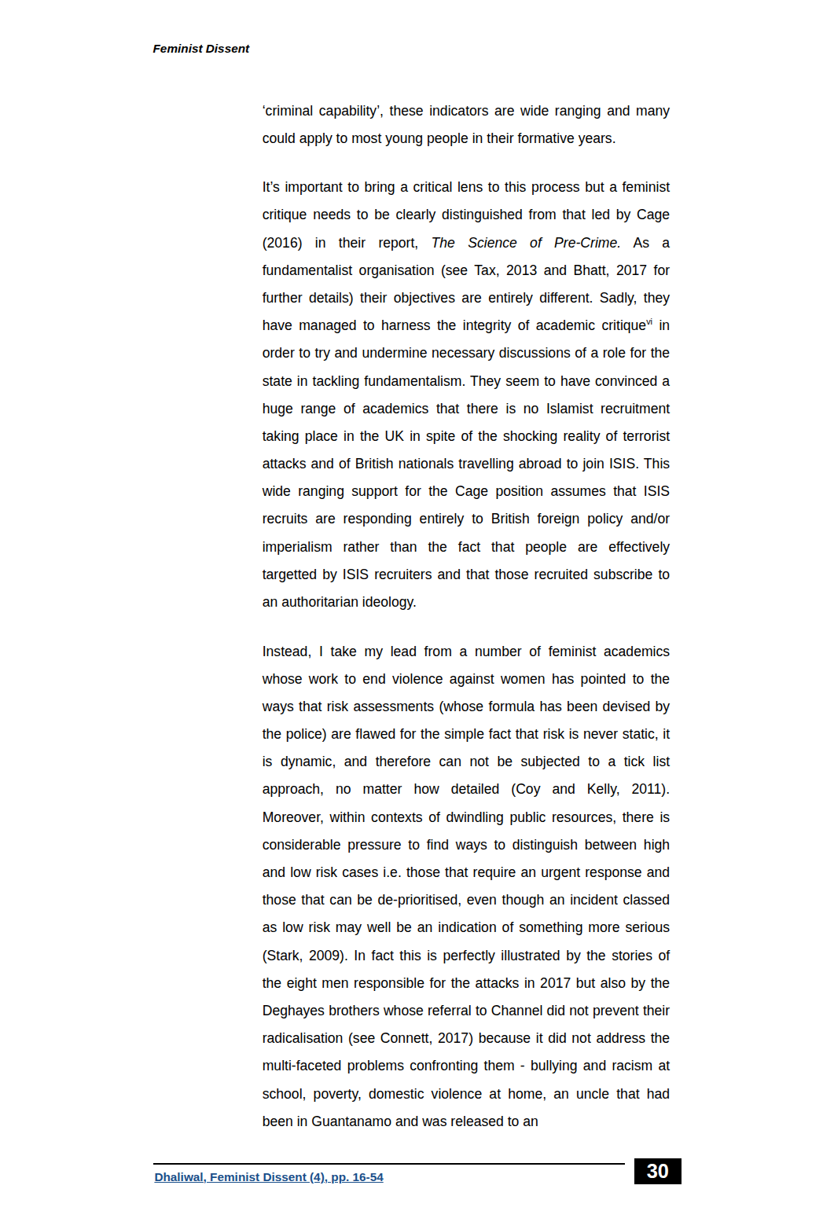Feminist Dissent
‘criminal capability’, these indicators are wide ranging and many could apply to most young people in their formative years.
It’s important to bring a critical lens to this process but a feminist critique needs to be clearly distinguished from that led by Cage (2016) in their report, The Science of Pre-Crime. As a fundamentalist organisation (see Tax, 2013 and Bhatt, 2017 for further details) their objectives are entirely different. Sadly, they have managed to harness the integrity of academic critiquevi in order to try and undermine necessary discussions of a role for the state in tackling fundamentalism. They seem to have convinced a huge range of academics that there is no Islamist recruitment taking place in the UK in spite of the shocking reality of terrorist attacks and of British nationals travelling abroad to join ISIS. This wide ranging support for the Cage position assumes that ISIS recruits are responding entirely to British foreign policy and/or imperialism rather than the fact that people are effectively targetted by ISIS recruiters and that those recruited subscribe to an authoritarian ideology.
Instead, I take my lead from a number of feminist academics whose work to end violence against women has pointed to the ways that risk assessments (whose formula has been devised by the police) are flawed for the simple fact that risk is never static, it is dynamic, and therefore can not be subjected to a tick list approach, no matter how detailed (Coy and Kelly, 2011). Moreover, within contexts of dwindling public resources, there is considerable pressure to find ways to distinguish between high and low risk cases i.e. those that require an urgent response and those that can be de-prioritised, even though an incident classed as low risk may well be an indication of something more serious (Stark, 2009). In fact this is perfectly illustrated by the stories of the eight men responsible for the attacks in 2017 but also by the Deghayes brothers whose referral to Channel did not prevent their radicalisation (see Connett, 2017) because it did not address the multi-faceted problems confronting them - bullying and racism at school, poverty, domestic violence at home, an uncle that had been in Guantanamo and was released to an
Dhaliwal, Feminist Dissent (4), pp. 16-54
30